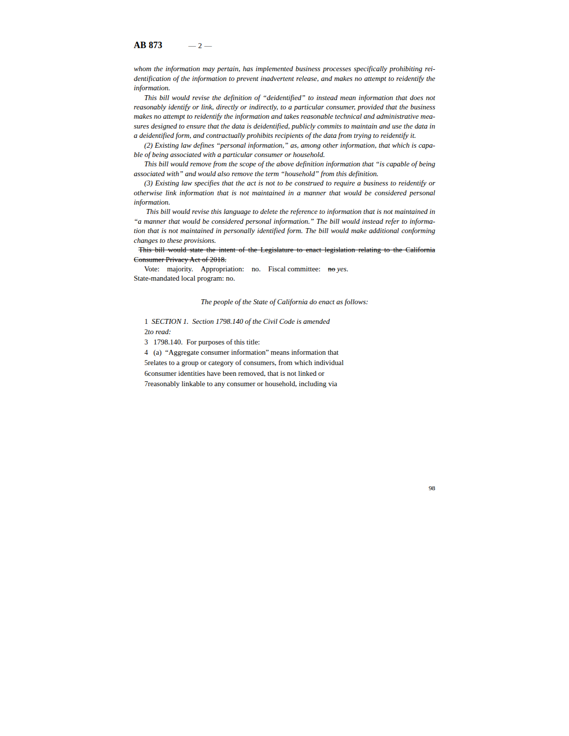AB 873 — 2 —
whom the information may pertain, has implemented business processes specifically prohibiting reidentification of the information to prevent inadvertent release, and makes no attempt to reidentify the information.
This bill would revise the definition of “deidentified” to instead mean information that does not reasonably identify or link, directly or indirectly, to a particular consumer, provided that the business makes no attempt to reidentify the information and takes reasonable technical and administrative measures designed to ensure that the data is deidentified, publicly commits to maintain and use the data in a deidentified form, and contractually prohibits recipients of the data from trying to reidentify it.
(2) Existing law defines “personal information,” as, among other information, that which is capable of being associated with a particular consumer or household.
This bill would remove from the scope of the above definition information that “is capable of being associated with” and would also remove the term “household” from this definition.
(3) Existing law specifies that the act is not to be construed to require a business to reidentify or otherwise link information that is not maintained in a manner that would be considered personal information.
This bill would revise this language to delete the reference to information that is not maintained in “a manner that would be considered personal information.” The bill would instead refer to information that is not maintained in personally identified form. The bill would make additional conforming changes to these provisions.
This bill would state the intent of the Legislature to enact legislation relating to the California Consumer Privacy Act of 2018.
Vote: majority. Appropriation: no. Fiscal committee: no yes.
State-mandated local program: no.
The people of the State of California do enact as follows:
| 1 | SECTION 1. Section 1798.140 of the Civil Code is amended |
| 2 | to read: |
| 3 | 1798.140. For purposes of this title: |
| 4 | (a) “Aggregate consumer information” means information that |
| 5 | relates to a group or category of consumers, from which individual |
| 6 | consumer identities have been removed, that is not linked or |
| 7 | reasonably linkable to any consumer or household, including via |
98